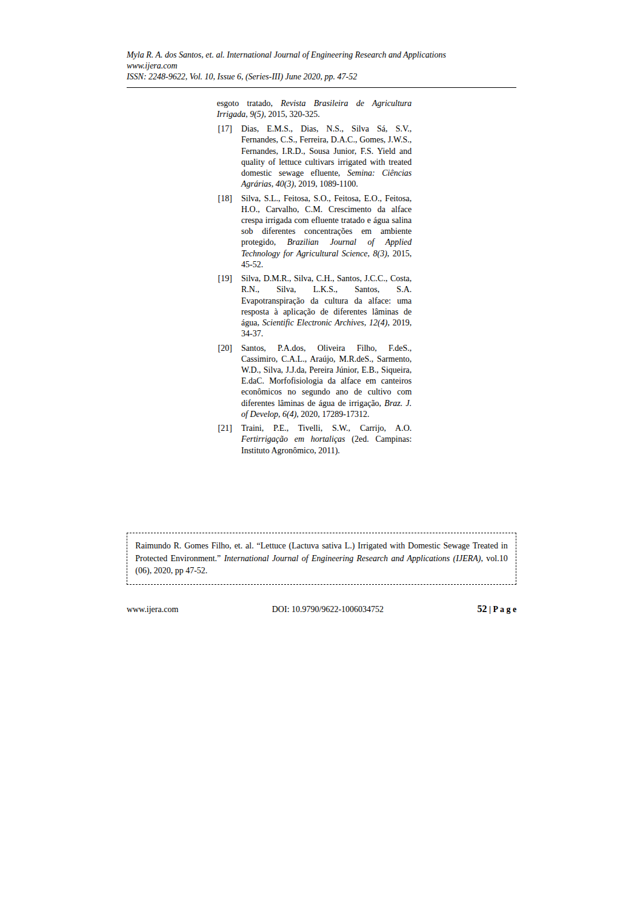Myla R. A. dos Santos, et. al. International Journal of Engineering Research and Applications www.ijera.com ISSN: 2248-9622, Vol. 10, Issue 6, (Series-III) June 2020, pp. 47-52
esgoto tratado, Revista Brasileira de Agricultura Irrigada, 9(5), 2015, 320-325.
[17] Dias, E.M.S., Dias, N.S., Silva Sá, S.V., Fernandes, C.S., Ferreira, D.A.C., Gomes, J.W.S., Fernandes, I.R.D., Sousa Junior, F.S. Yield and quality of lettuce cultivars irrigated with treated domestic sewage efluente, Semina: Ciências Agrárias, 40(3), 2019, 1089-1100.
[18] Silva, S.L., Feitosa, S.O., Feitosa, E.O., Feitosa, H.O., Carvalho, C.M. Crescimento da alface crespa irrigada com efluente tratado e água salina sob diferentes concentrações em ambiente protegido, Brazilian Journal of Applied Technology for Agricultural Science, 8(3), 2015, 45-52.
[19] Silva, D.M.R., Silva, C.H., Santos, J.C.C., Costa, R.N., Silva, L.K.S., Santos, S.A. Evapotranspiração da cultura da alface: uma resposta à aplicação de diferentes lâminas de água, Scientific Electronic Archives, 12(4), 2019, 34-37.
[20] Santos, P.A.dos, Oliveira Filho, F.deS., Cassimiro, C.A.L., Araújo, M.R.deS., Sarmento, W.D., Silva, J.J.da, Pereira Júnior, E.B., Siqueira, E.daC. Morfofisiologia da alface em canteiros econômicos no segundo ano de cultivo com diferentes lâminas de água de irrigação, Braz. J. of Develop, 6(4), 2020, 17289-17312.
[21] Traini, P.E., Tivelli, S.W., Carrijo, A.O. Fertirrigação em hortaliças (2ed. Campinas: Instituto Agronômico, 2011).
Raimundo R. Gomes Filho, et. al. “Lettuce (Lactuva sativa L.) Irrigated with Domestic Sewage Treated in Protected Environment.” International Journal of Engineering Research and Applications (IJERA), vol.10 (06), 2020, pp 47-52.
www.ijera.com DOI: 10.9790/9622-1006034752 52 | P a g e